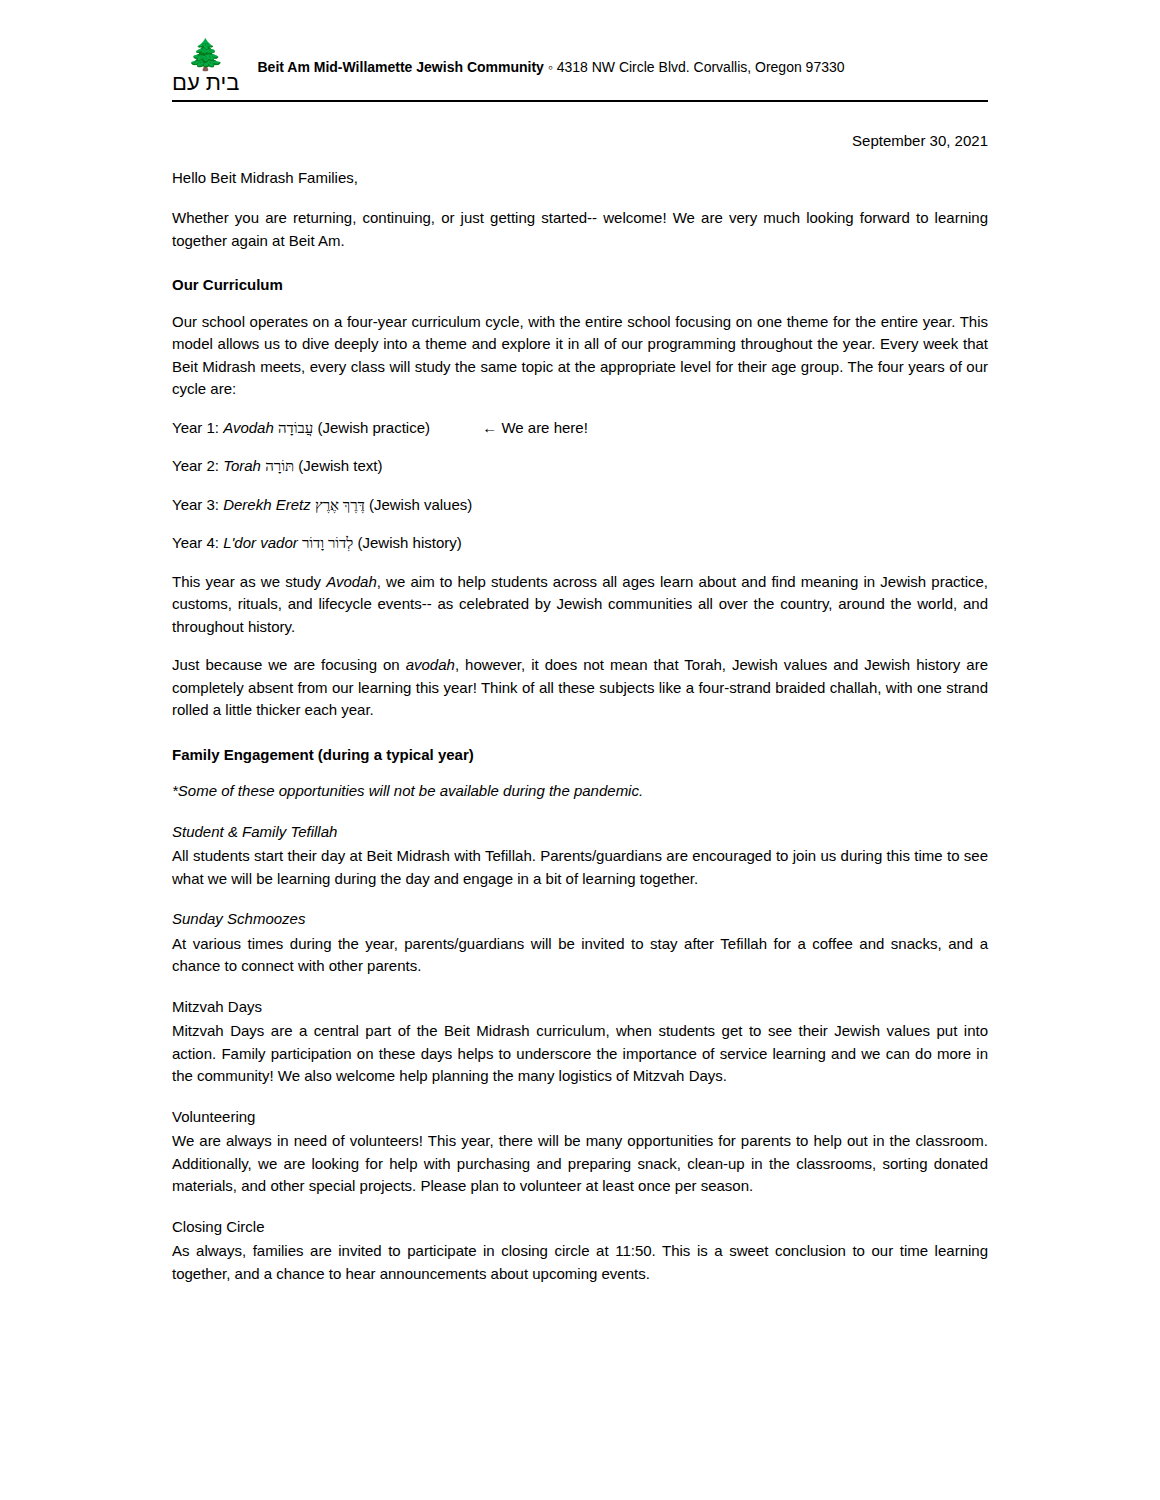🌲 בית עם
Beit Am Mid-Willamette Jewish Community ◦ 4318 NW Circle Blvd. Corvallis, Oregon 97330
September 30, 2021
Hello Beit Midrash Families,
Whether you are returning, continuing, or just getting started-- welcome! We are very much looking forward to learning together again at Beit Am.
Our Curriculum
Our school operates on a four-year curriculum cycle, with the entire school focusing on one theme for the entire year. This model allows us to dive deeply into a theme and explore it in all of our programming throughout the year. Every week that Beit Midrash meets, every class will study the same topic at the appropriate level for their age group. The four years of our cycle are:
Year 1: Avodah עֲבוֹדָה (Jewish practice) ← We are here!
Year 2: Torah תּוֹרָה (Jewish text)
Year 3: Derekh Eretz דֶּרֶךְ אֶרֶץ (Jewish values)
Year 4: L'dor vador לְדוֹר וָדוֹר (Jewish history)
This year as we study Avodah, we aim to help students across all ages learn about and find meaning in Jewish practice, customs, rituals, and lifecycle events-- as celebrated by Jewish communities all over the country, around the world, and throughout history.
Just because we are focusing on avodah, however, it does not mean that Torah, Jewish values and Jewish history are completely absent from our learning this year! Think of all these subjects like a four-strand braided challah, with one strand rolled a little thicker each year.
Family Engagement (during a typical year)
*Some of these opportunities will not be available during the pandemic.
Student & Family Tefillah
All students start their day at Beit Midrash with Tefillah. Parents/guardians are encouraged to join us during this time to see what we will be learning during the day and engage in a bit of learning together.
Sunday Schmoozes
At various times during the year, parents/guardians will be invited to stay after Tefillah for a coffee and snacks, and a chance to connect with other parents.
Mitzvah Days
Mitzvah Days are a central part of the Beit Midrash curriculum, when students get to see their Jewish values put into action. Family participation on these days helps to underscore the importance of service learning and we can do more in the community! We also welcome help planning the many logistics of Mitzvah Days.
Volunteering
We are always in need of volunteers! This year, there will be many opportunities for parents to help out in the classroom. Additionally, we are looking for help with purchasing and preparing snack, clean-up in the classrooms, sorting donated materials, and other special projects. Please plan to volunteer at least once per season.
Closing Circle
As always, families are invited to participate in closing circle at 11:50. This is a sweet conclusion to our time learning together, and a chance to hear announcements about upcoming events.